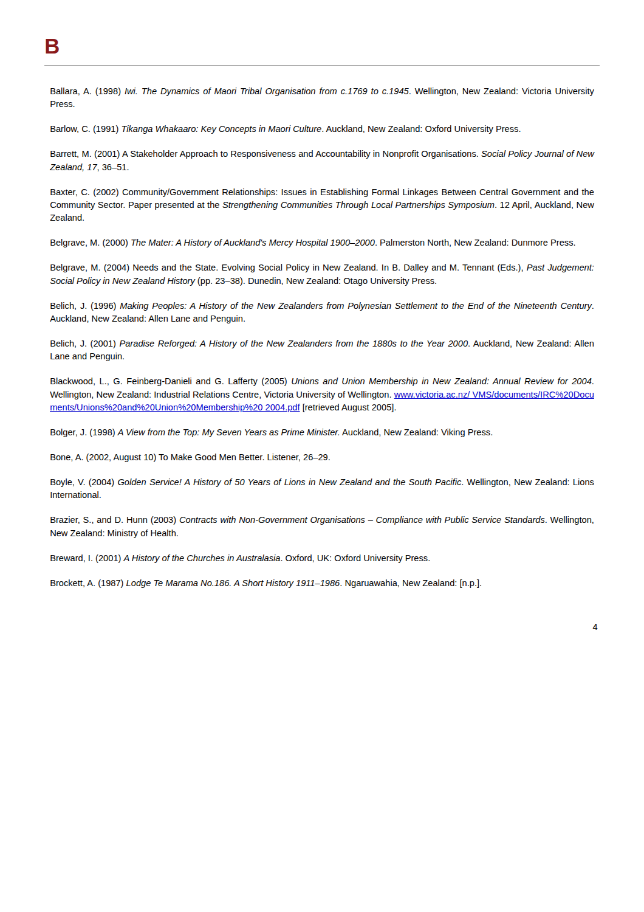B
Ballara, A. (1998) Iwi. The Dynamics of Maori Tribal Organisation from c.1769 to c.1945. Wellington, New Zealand: Victoria University Press.
Barlow, C. (1991) Tikanga Whakaaro: Key Concepts in Maori Culture. Auckland, New Zealand: Oxford University Press.
Barrett, M. (2001) A Stakeholder Approach to Responsiveness and Accountability in Nonprofit Organisations. Social Policy Journal of New Zealand, 17, 36–51.
Baxter, C. (2002) Community/Government Relationships: Issues in Establishing Formal Linkages Between Central Government and the Community Sector. Paper presented at the Strengthening Communities Through Local Partnerships Symposium. 12 April, Auckland, New Zealand.
Belgrave, M. (2000) The Mater: A History of Auckland's Mercy Hospital 1900–2000. Palmerston North, New Zealand: Dunmore Press.
Belgrave, M. (2004) Needs and the State. Evolving Social Policy in New Zealand. In B. Dalley and M. Tennant (Eds.), Past Judgement: Social Policy in New Zealand History (pp. 23–38). Dunedin, New Zealand: Otago University Press.
Belich, J. (1996) Making Peoples: A History of the New Zealanders from Polynesian Settlement to the End of the Nineteenth Century. Auckland, New Zealand: Allen Lane and Penguin.
Belich, J. (2001) Paradise Reforged: A History of the New Zealanders from the 1880s to the Year 2000. Auckland, New Zealand: Allen Lane and Penguin.
Blackwood, L., G. Feinberg-Danieli and G. Lafferty (2005) Unions and Union Membership in New Zealand: Annual Review for 2004. Wellington, New Zealand: Industrial Relations Centre, Victoria University of Wellington. www.victoria.ac.nz/ VMS/documents/IRC%20Documents/Unions%20and%20Union%20Membership%20 2004.pdf [retrieved August 2005].
Bolger, J. (1998) A View from the Top: My Seven Years as Prime Minister. Auckland, New Zealand: Viking Press.
Bone, A. (2002, August 10) To Make Good Men Better. Listener, 26–29.
Boyle, V. (2004) Golden Service! A History of 50 Years of Lions in New Zealand and the South Pacific. Wellington, New Zealand: Lions International.
Brazier, S., and D. Hunn (2003) Contracts with Non-Government Organisations – Compliance with Public Service Standards. Wellington, New Zealand: Ministry of Health.
Breward, I. (2001) A History of the Churches in Australasia. Oxford, UK: Oxford University Press.
Brockett, A. (1987) Lodge Te Marama No.186. A Short History 1911–1986. Ngaruawahia, New Zealand: [n.p.].
4